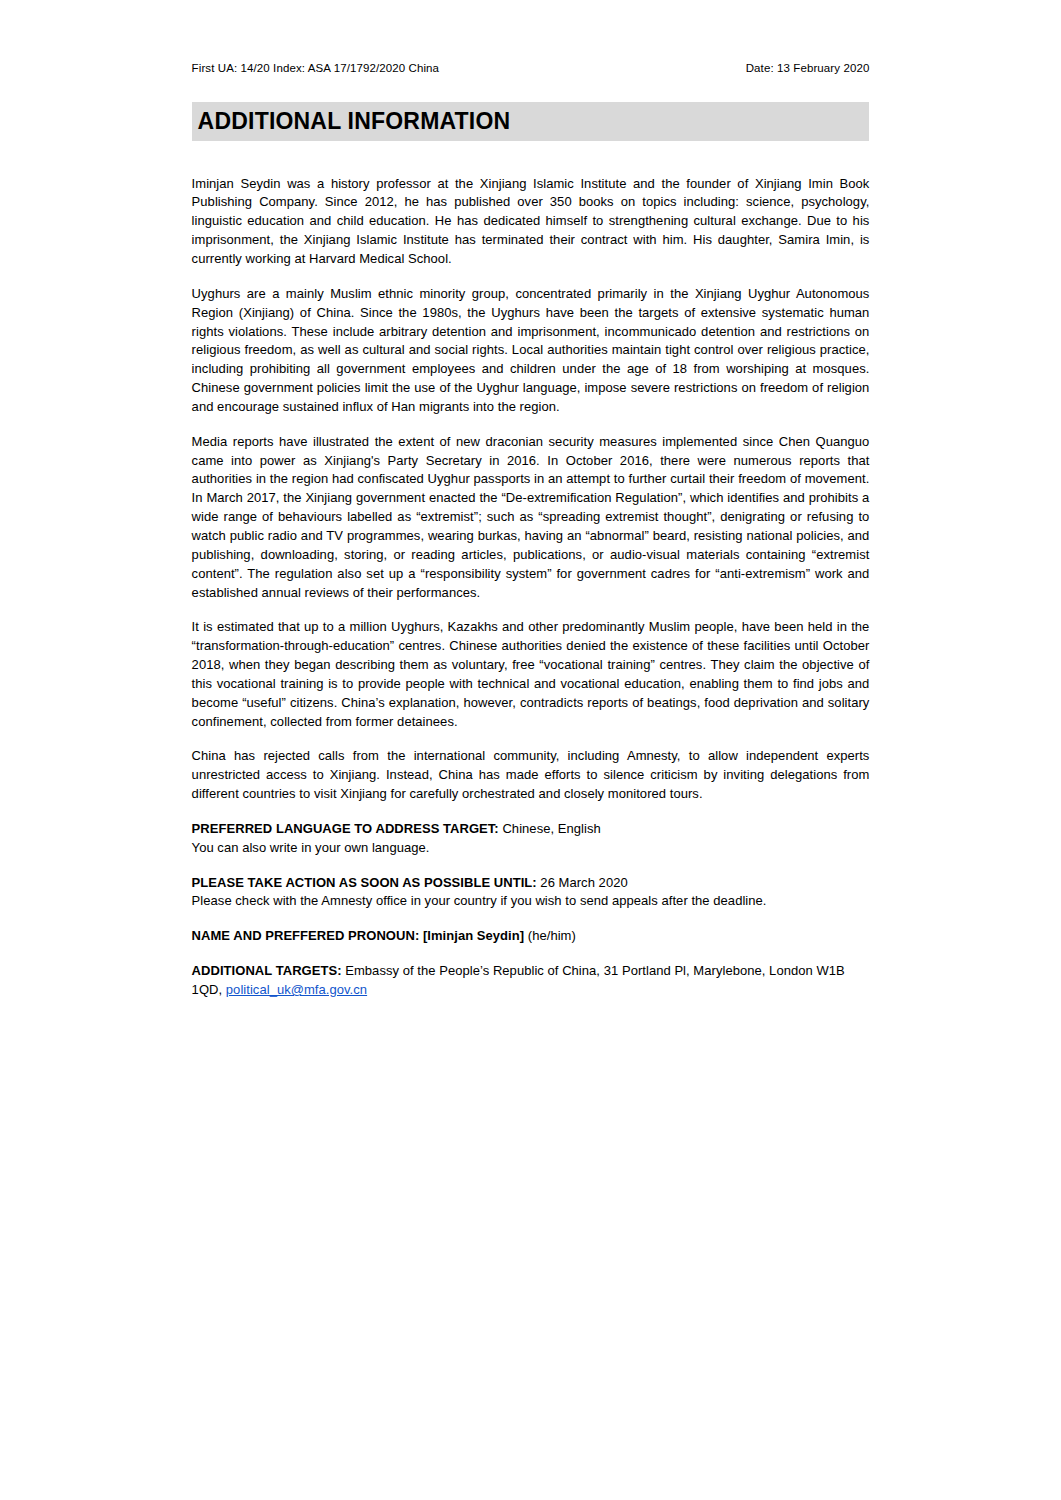First UA: 14/20 Index: ASA 17/1792/2020 China
Date: 13 February 2020
ADDITIONAL INFORMATION
Iminjan Seydin was a history professor at the Xinjiang Islamic Institute and the founder of Xinjiang Imin Book Publishing Company. Since 2012, he has published over 350 books on topics including: science, psychology, linguistic education and child education. He has dedicated himself to strengthening cultural exchange. Due to his imprisonment, the Xinjiang Islamic Institute has terminated their contract with him. His daughter, Samira Imin, is currently working at Harvard Medical School.
Uyghurs are a mainly Muslim ethnic minority group, concentrated primarily in the Xinjiang Uyghur Autonomous Region (Xinjiang) of China. Since the 1980s, the Uyghurs have been the targets of extensive systematic human rights violations. These include arbitrary detention and imprisonment, incommunicado detention and restrictions on religious freedom, as well as cultural and social rights. Local authorities maintain tight control over religious practice, including prohibiting all government employees and children under the age of 18 from worshiping at mosques. Chinese government policies limit the use of the Uyghur language, impose severe restrictions on freedom of religion and encourage sustained influx of Han migrants into the region.
Media reports have illustrated the extent of new draconian security measures implemented since Chen Quanguo came into power as Xinjiang's Party Secretary in 2016. In October 2016, there were numerous reports that authorities in the region had confiscated Uyghur passports in an attempt to further curtail their freedom of movement. In March 2017, the Xinjiang government enacted the “De-extremification Regulation”, which identifies and prohibits a wide range of behaviours labelled as “extremist”; such as “spreading extremist thought”, denigrating or refusing to watch public radio and TV programmes, wearing burkas, having an “abnormal” beard, resisting national policies, and publishing, downloading, storing, or reading articles, publications, or audio-visual materials containing “extremist content”. The regulation also set up a “responsibility system” for government cadres for “anti-extremism” work and established annual reviews of their performances.
It is estimated that up to a million Uyghurs, Kazakhs and other predominantly Muslim people, have been held in the “transformation-through-education” centres. Chinese authorities denied the existence of these facilities until October 2018, when they began describing them as voluntary, free “vocational training” centres. They claim the objective of this vocational training is to provide people with technical and vocational education, enabling them to find jobs and become “useful” citizens. China’s explanation, however, contradicts reports of beatings, food deprivation and solitary confinement, collected from former detainees.
China has rejected calls from the international community, including Amnesty, to allow independent experts unrestricted access to Xinjiang. Instead, China has made efforts to silence criticism by inviting delegations from different countries to visit Xinjiang for carefully orchestrated and closely monitored tours.
PREFERRED LANGUAGE TO ADDRESS TARGET: Chinese, English
You can also write in your own language.
PLEASE TAKE ACTION AS SOON AS POSSIBLE UNTIL: 26 March 2020
Please check with the Amnesty office in your country if you wish to send appeals after the deadline.
NAME AND PREFFERED PRONOUN: [Iminjan Seydin] (he/him)
ADDITIONAL TARGETS: Embassy of the People’s Republic of China, 31 Portland Pl, Marylebone, London W1B 1QD, political_uk@mfa.gov.cn